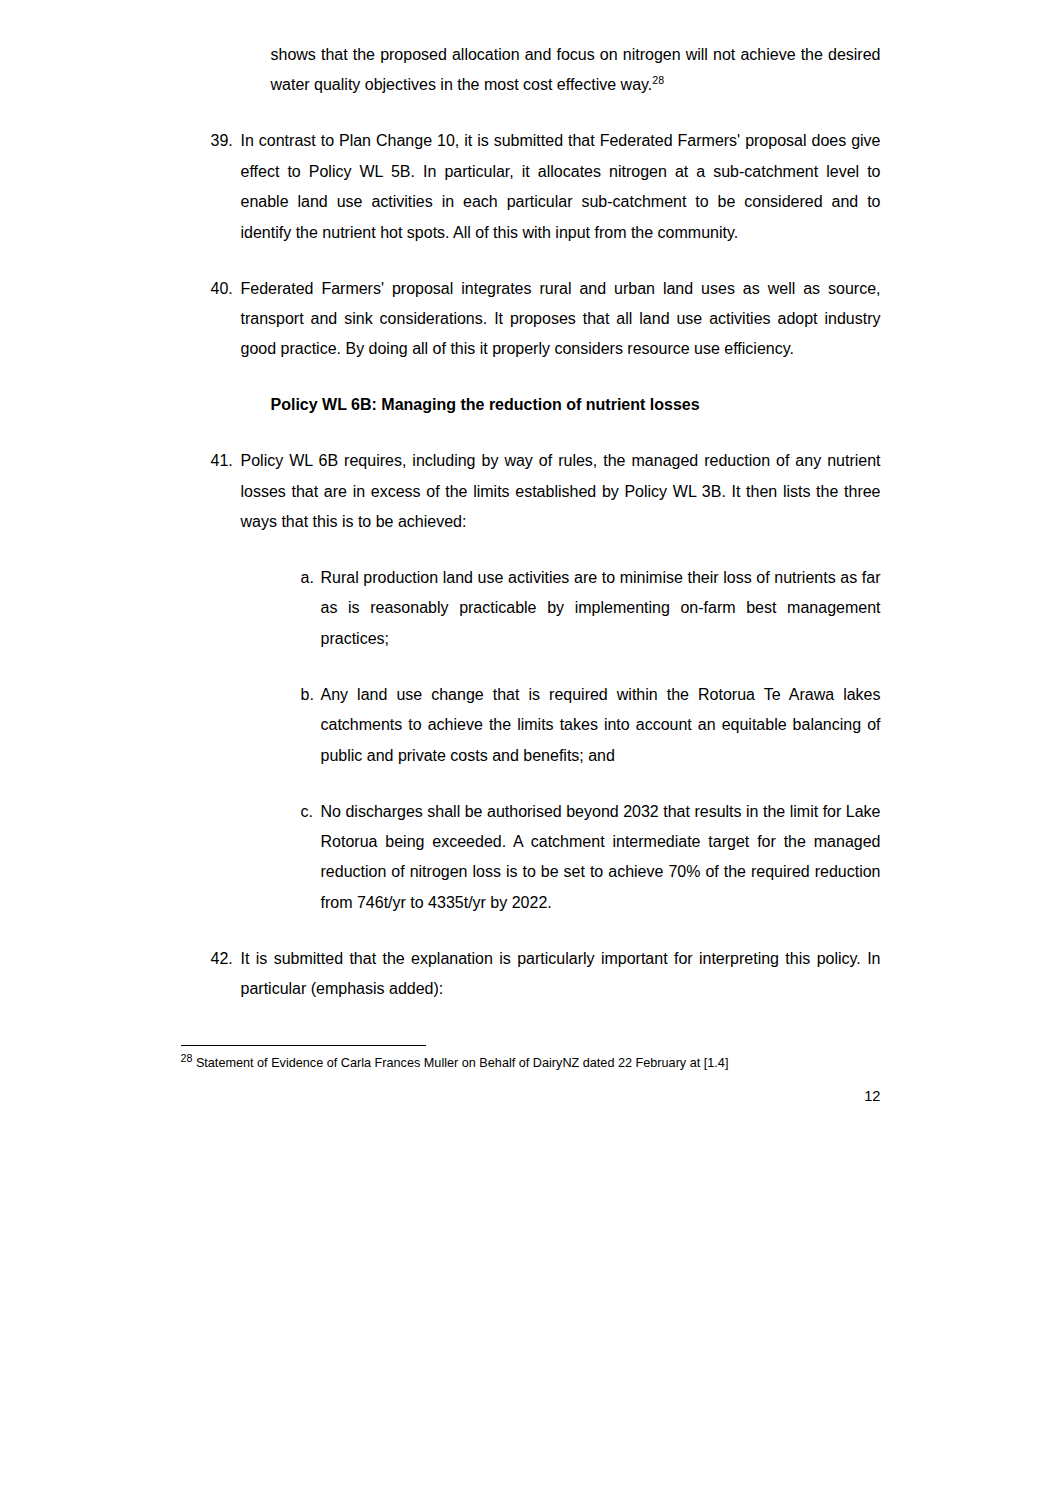shows that the proposed allocation and focus on nitrogen will not achieve the desired water quality objectives in the most cost effective way.28
39.
In contrast to Plan Change 10, it is submitted that Federated Farmers' proposal does give effect to Policy WL 5B. In particular, it allocates nitrogen at a sub-catchment level to enable land use activities in each particular sub-catchment to be considered and to identify the nutrient hot spots. All of this with input from the community.
40.
Federated Farmers' proposal integrates rural and urban land uses as well as source, transport and sink considerations. It proposes that all land use activities adopt industry good practice. By doing all of this it properly considers resource use efficiency.
Policy WL 6B: Managing the reduction of nutrient losses
41.
Policy WL 6B requires, including by way of rules, the managed reduction of any nutrient losses that are in excess of the limits established by Policy WL 3B. It then lists the three ways that this is to be achieved:
a.
Rural production land use activities are to minimise their loss of nutrients as far as is reasonably practicable by implementing on-farm best management practices;
b.
Any land use change that is required within the Rotorua Te Arawa lakes catchments to achieve the limits takes into account an equitable balancing of public and private costs and benefits; and
c.
No discharges shall be authorised beyond 2032 that results in the limit for Lake Rotorua being exceeded. A catchment intermediate target for the managed reduction of nitrogen loss is to be set to achieve 70% of the required reduction from 746t/yr to 4335t/yr by 2022.
42.
It is submitted that the explanation is particularly important for interpreting this policy. In particular (emphasis added):
28 Statement of Evidence of Carla Frances Muller on Behalf of DairyNZ dated 22 February at [1.4]
12